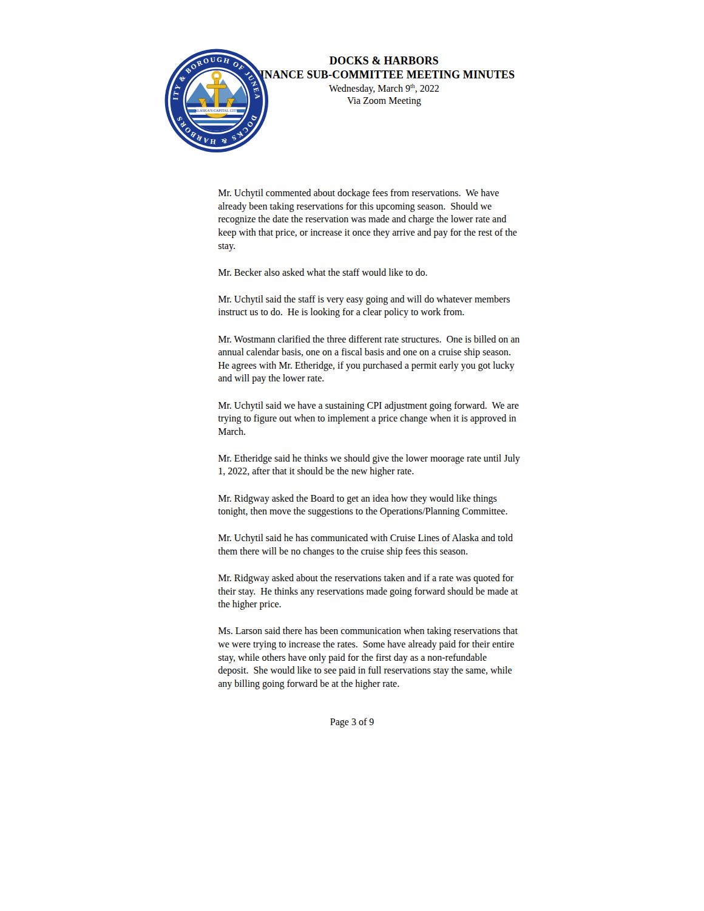ALASKA'S CAPITAL CITY CITY & BOROUGH OF JUNEAU DOCKS & HARBORS
DOCKS & HARBORS
FINANCE SUB-COMMITTEE MEETING MINUTES
Wednesday, March 9th, 2022
Via Zoom Meeting
Mr. Uchytil commented about dockage fees from reservations. We have already been taking reservations for this upcoming season. Should we recognize the date the reservation was made and charge the lower rate and keep with that price, or increase it once they arrive and pay for the rest of the stay.
Mr. Becker also asked what the staff would like to do.
Mr. Uchytil said the staff is very easy going and will do whatever members instruct us to do. He is looking for a clear policy to work from.
Mr. Wostmann clarified the three different rate structures. One is billed on an annual calendar basis, one on a fiscal basis and one on a cruise ship season. He agrees with Mr. Etheridge, if you purchased a permit early you got lucky and will pay the lower rate.
Mr. Uchytil said we have a sustaining CPI adjustment going forward. We are trying to figure out when to implement a price change when it is approved in March.
Mr. Etheridge said he thinks we should give the lower moorage rate until July 1, 2022, after that it should be the new higher rate.
Mr. Ridgway asked the Board to get an idea how they would like things tonight, then move the suggestions to the Operations/Planning Committee.
Mr. Uchytil said he has communicated with Cruise Lines of Alaska and told them there will be no changes to the cruise ship fees this season.
Mr. Ridgway asked about the reservations taken and if a rate was quoted for their stay. He thinks any reservations made going forward should be made at the higher price.
Ms. Larson said there has been communication when taking reservations that we were trying to increase the rates. Some have already paid for their entire stay, while others have only paid for the first day as a non-refundable deposit. She would like to see paid in full reservations stay the same, while any billing going forward be at the higher rate.
Page 3 of 9